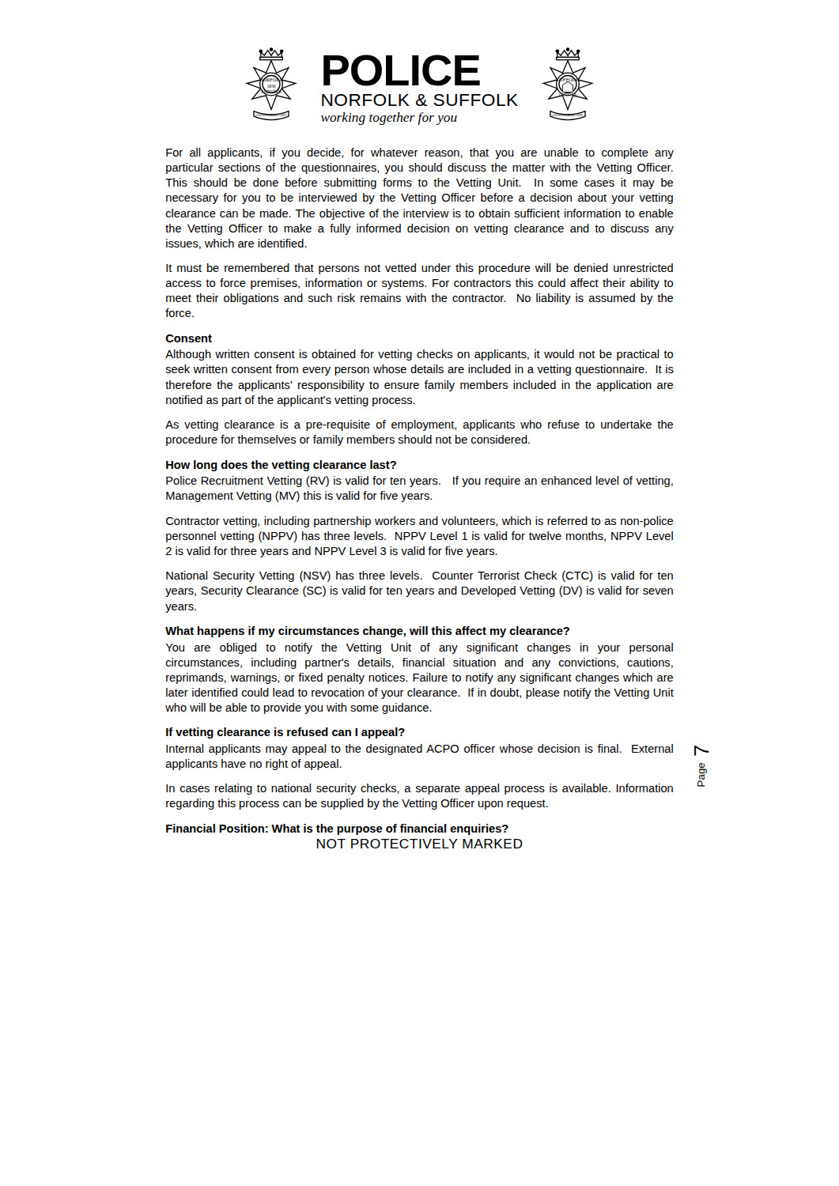NORFOLK 1836 CONSTAB CONSTABULARY
POLICE
NORFOLK & SUFFOLK
working together for you
SUFFOLK CONSTAB CONSTABULARY
For all applicants, if you decide, for whatever reason, that you are unable to complete any particular sections of the questionnaires, you should discuss the matter with the Vetting Officer. This should be done before submitting forms to the Vetting Unit. In some cases it may be necessary for you to be interviewed by the Vetting Officer before a decision about your vetting clearance can be made. The objective of the interview is to obtain sufficient information to enable the Vetting Officer to make a fully informed decision on vetting clearance and to discuss any issues, which are identified.
It must be remembered that persons not vetted under this procedure will be denied unrestricted access to force premises, information or systems. For contractors this could affect their ability to meet their obligations and such risk remains with the contractor. No liability is assumed by the force.
Consent
Although written consent is obtained for vetting checks on applicants, it would not be practical to seek written consent from every person whose details are included in a vetting questionnaire. It is therefore the applicants' responsibility to ensure family members included in the application are notified as part of the applicant's vetting process.
As vetting clearance is a pre-requisite of employment, applicants who refuse to undertake the procedure for themselves or family members should not be considered.
How long does the vetting clearance last?
Police Recruitment Vetting (RV) is valid for ten years. If you require an enhanced level of vetting, Management Vetting (MV) this is valid for five years.
Contractor vetting, including partnership workers and volunteers, which is referred to as non-police personnel vetting (NPPV) has three levels. NPPV Level 1 is valid for twelve months, NPPV Level 2 is valid for three years and NPPV Level 3 is valid for five years.
National Security Vetting (NSV) has three levels. Counter Terrorist Check (CTC) is valid for ten years, Security Clearance (SC) is valid for ten years and Developed Vetting (DV) is valid for seven years.
What happens if my circumstances change, will this affect my clearance?
You are obliged to notify the Vetting Unit of any significant changes in your personal circumstances, including partner's details, financial situation and any convictions, cautions, reprimands, warnings, or fixed penalty notices. Failure to notify any significant changes which are later identified could lead to revocation of your clearance. If in doubt, please notify the Vetting Unit who will be able to provide you with some guidance.
If vetting clearance is refused can I appeal?
Internal applicants may appeal to the designated ACPO officer whose decision is final. External applicants have no right of appeal.
In cases relating to national security checks, a separate appeal process is available. Information regarding this process can be supplied by the Vetting Officer upon request.
Financial Position: What is the purpose of financial enquiries?
Page 7
NOT PROTECTIVELY MARKED